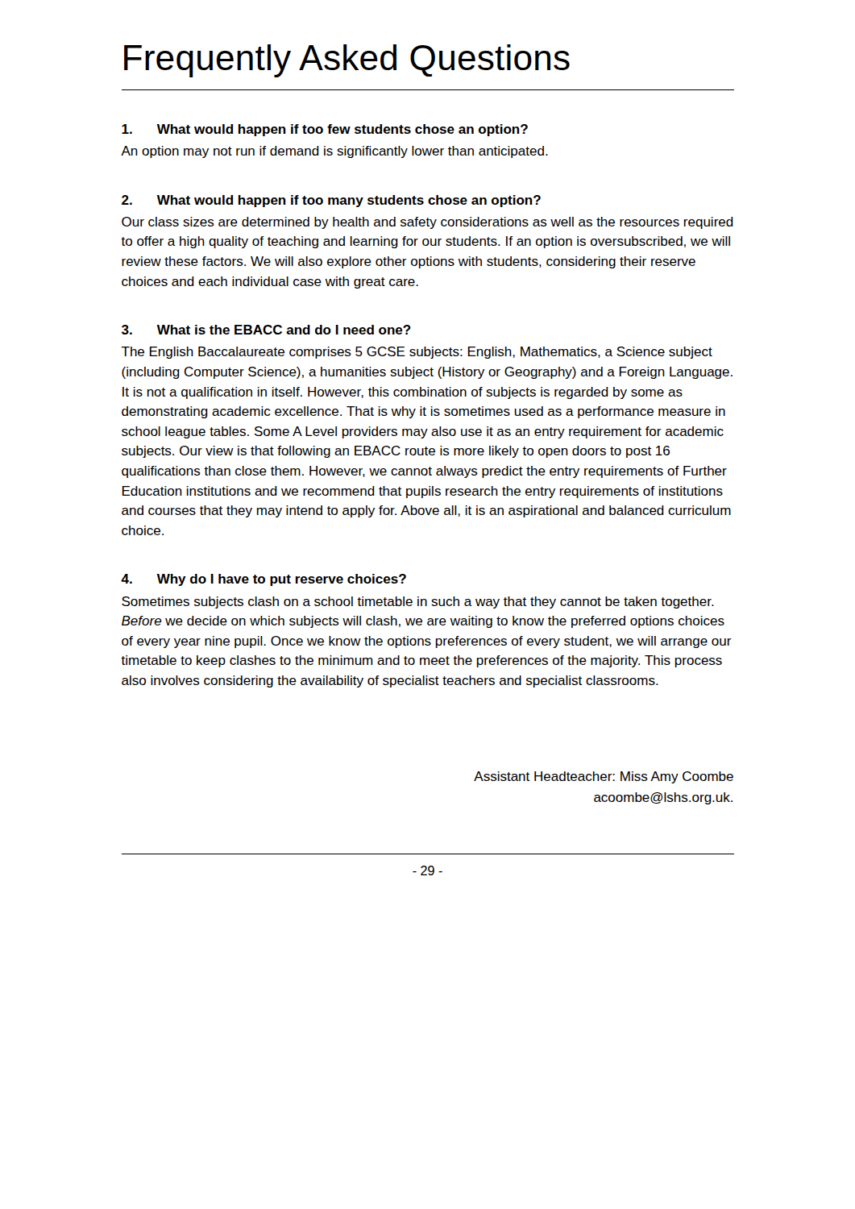Frequently Asked Questions
1. What would happen if too few students chose an option?
An option may not run if demand is significantly lower than anticipated.
2. What would happen if too many students chose an option?
Our class sizes are determined by health and safety considerations as well as the resources required to offer a high quality of teaching and learning for our students. If an option is oversubscribed, we will review these factors. We will also explore other options with students, considering their reserve choices and each individual case with great care.
3. What is the EBACC and do I need one?
The English Baccalaureate comprises 5 GCSE subjects: English, Mathematics, a Science subject (including Computer Science), a humanities subject (History or Geography) and a Foreign Language. It is not a qualification in itself. However, this combination of subjects is regarded by some as demonstrating academic excellence. That is why it is sometimes used as a performance measure in school league tables. Some A Level providers may also use it as an entry requirement for academic subjects. Our view is that following an EBACC route is more likely to open doors to post 16 qualifications than close them. However, we cannot always predict the entry requirements of Further Education institutions and we recommend that pupils research the entry requirements of institutions and courses that they may intend to apply for. Above all, it is an aspirational and balanced curriculum choice.
4. Why do I have to put reserve choices?
Sometimes subjects clash on a school timetable in such a way that they cannot be taken together. Before we decide on which subjects will clash, we are waiting to know the preferred options choices of every year nine pupil. Once we know the options preferences of every student, we will arrange our timetable to keep clashes to the minimum and to meet the preferences of the majority. This process also involves considering the availability of specialist teachers and specialist classrooms.
Assistant Headteacher: Miss Amy Coombe
acoombe@lshs.org.uk.
- 29 -